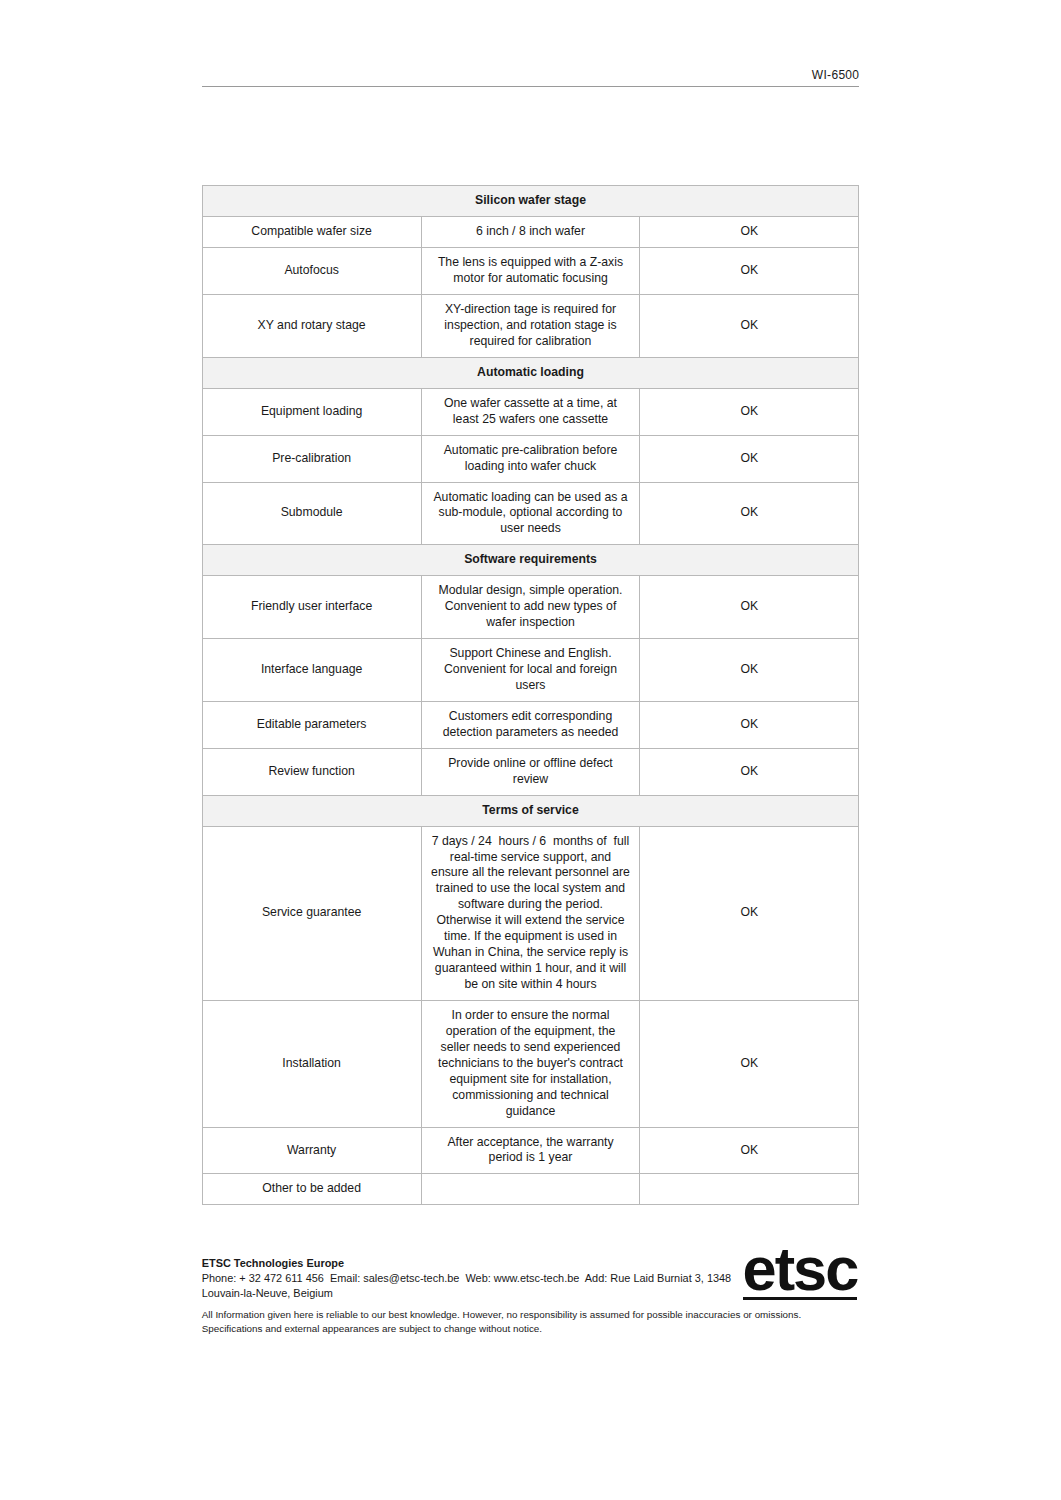WI-6500
| Silicon wafer stage |
| Compatible wafer size | 6 inch / 8 inch wafer | OK |
| Autofocus | The lens is equipped with a Z-axis motor for automatic focusing | OK |
| XY and rotary stage | XY-direction tage is required for inspection, and rotation stage is required for calibration | OK |
| Automatic loading |
| Equipment loading | One wafer cassette at a time, at least 25 wafers one cassette | OK |
| Pre-calibration | Automatic pre-calibration before loading into wafer chuck | OK |
| Submodule | Automatic loading can be used as a sub-module, optional according to user needs | OK |
| Software requirements |
| Friendly user interface | Modular design, simple operation. Convenient to add new types of wafer inspection | OK |
| Interface language | Support Chinese and English. Convenient for local and foreign users | OK |
| Editable parameters | Customers edit corresponding detection parameters as needed | OK |
| Review function | Provide online or offline defect review | OK |
| Terms of service |
| Service guarantee | 7 days / 24 hours / 6 months of full real-time service support, and ensure all the relevant personnel are trained to use the local system and software during the period. Otherwise it will extend the service time. If the equipment is used in Wuhan in China, the service reply is guaranteed within 1 hour, and it will be on site within 4 hours | OK |
| Installation | In order to ensure the normal operation of the equipment, the seller needs to send experienced technicians to the buyer's contract equipment site for installation, commissioning and technical guidance | OK |
| Warranty | After acceptance, the warranty period is 1 year | OK |
| Other to be added | | |
ETSC Technologies Europe
Phone: + 32 472 611 456 Email: sales@etsc-tech.be Web: www.etsc-tech.be Add: Rue Laid Burniat 3, 1348 Louvain-la-Neuve, Beigium
etsc
All Information given here is reliable to our best knowledge. However, no responsibility is assumed for possible inaccuracies or omissions. Specifications and external appearances are subject to change without notice.